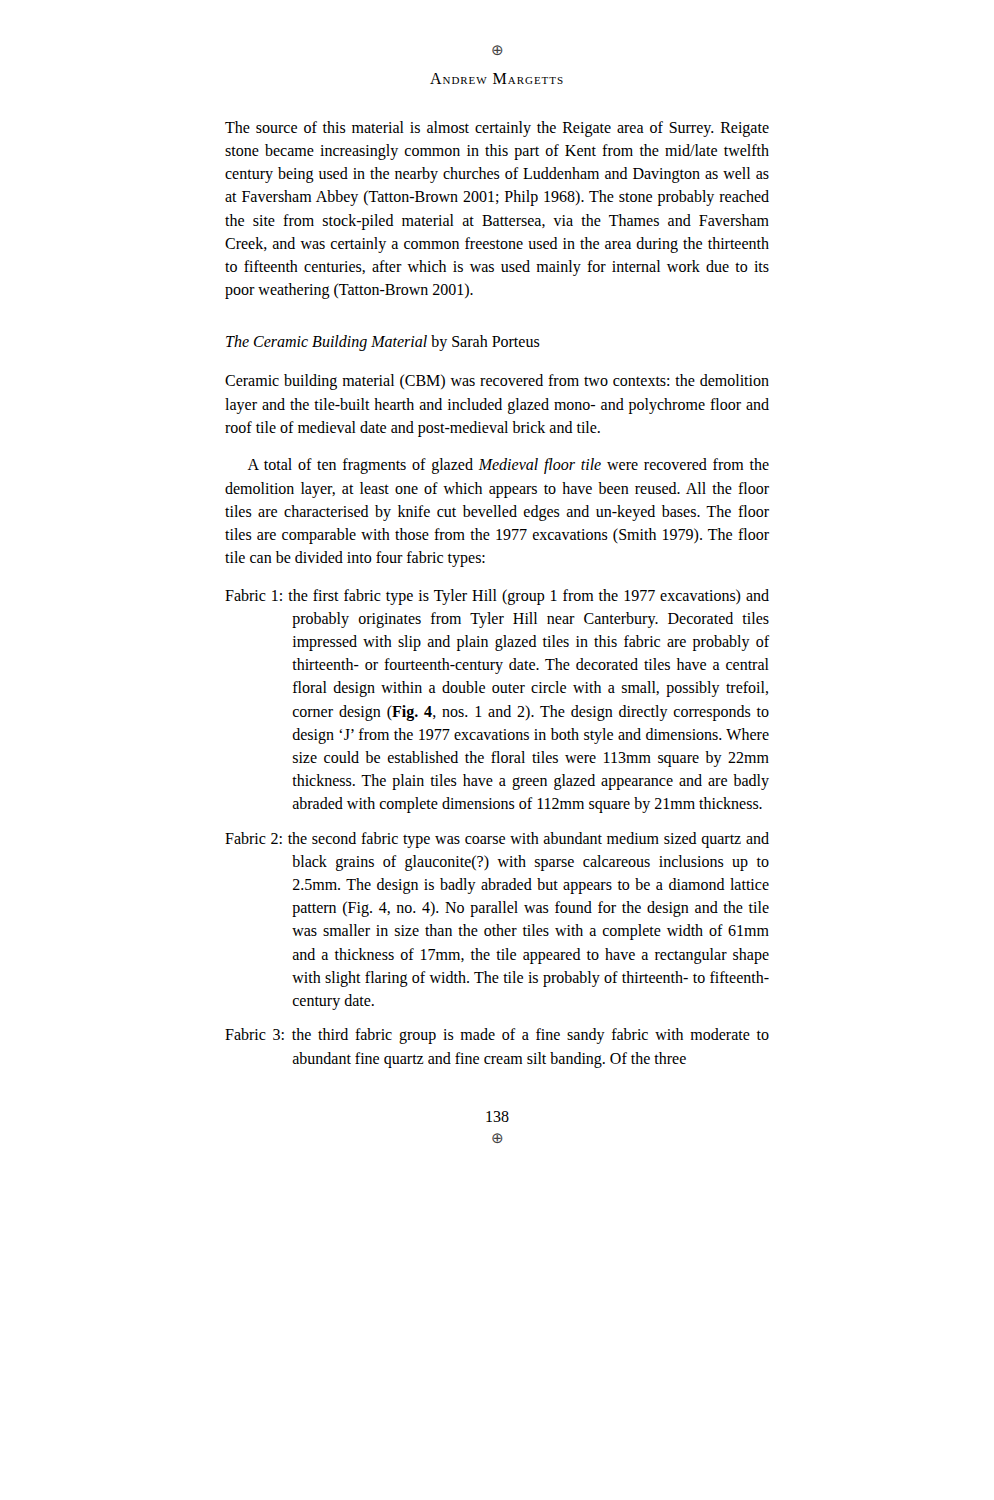⊕
Andrew Margetts
The source of this material is almost certainly the Reigate area of Surrey. Reigate stone became increasingly common in this part of Kent from the mid/late twelfth century being used in the nearby churches of Luddenham and Davington as well as at Faversham Abbey (Tatton-Brown 2001; Philp 1968). The stone probably reached the site from stock-piled material at Battersea, via the Thames and Faversham Creek, and was certainly a common freestone used in the area during the thirteenth to fifteenth centuries, after which is was used mainly for internal work due to its poor weathering (Tatton-Brown 2001).
The Ceramic Building Material by Sarah Porteus
Ceramic building material (CBM) was recovered from two contexts: the demolition layer and the tile-built hearth and included glazed mono- and polychrome floor and roof tile of medieval date and post-medieval brick and tile.
A total of ten fragments of glazed Medieval floor tile were recovered from the demolition layer, at least one of which appears to have been reused. All the floor tiles are characterised by knife cut bevelled edges and un-keyed bases. The floor tiles are comparable with those from the 1977 excavations (Smith 1979). The floor tile can be divided into four fabric types:
Fabric 1: the first fabric type is Tyler Hill (group 1 from the 1977 excavations) and probably originates from Tyler Hill near Canterbury. Decorated tiles impressed with slip and plain glazed tiles in this fabric are probably of thirteenth- or fourteenth-century date. The decorated tiles have a central floral design within a double outer circle with a small, possibly trefoil, corner design (Fig. 4, nos. 1 and 2). The design directly corresponds to design ‘J’ from the 1977 excavations in both style and dimensions. Where size could be established the floral tiles were 113mm square by 22mm thickness. The plain tiles have a green glazed appearance and are badly abraded with complete dimensions of 112mm square by 21mm thickness.
Fabric 2: the second fabric type was coarse with abundant medium sized quartz and black grains of glauconite(?) with sparse calcareous inclusions up to 2.5mm. The design is badly abraded but appears to be a diamond lattice pattern (Fig. 4, no. 4). No parallel was found for the design and the tile was smaller in size than the other tiles with a complete width of 61mm and a thickness of 17mm, the tile appeared to have a rectangular shape with slight flaring of width. The tile is probably of thirteenth- to fifteenth-century date.
Fabric 3: the third fabric group is made of a fine sandy fabric with moderate to abundant fine quartz and fine cream silt banding. Of the three
138
⊕